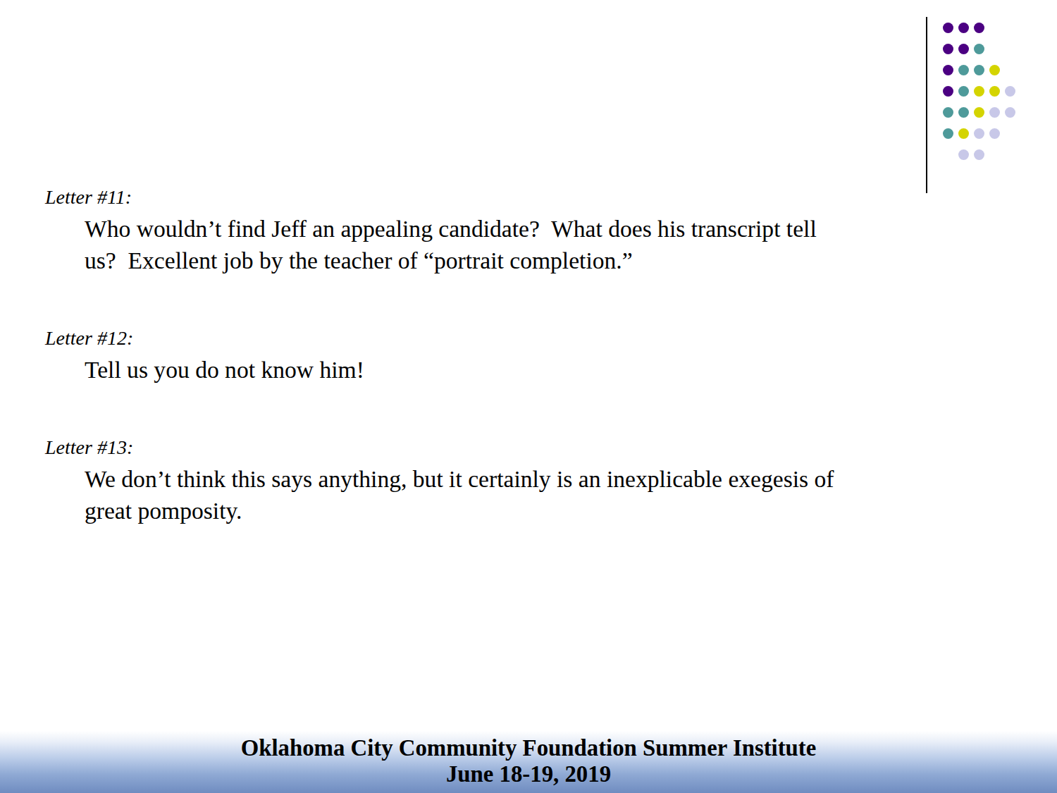Letter #11:
Who wouldn’t find Jeff an appealing candidate? What does his transcript tell us? Excellent job by the teacher of “portrait completion.”
Letter #12:
Tell us you do not know him!
Letter #13:
We don’t think this says anything, but it certainly is an inexplicable exegesis of great pomposity.
Oklahoma City Community Foundation Summer Institute June 18-19, 2019